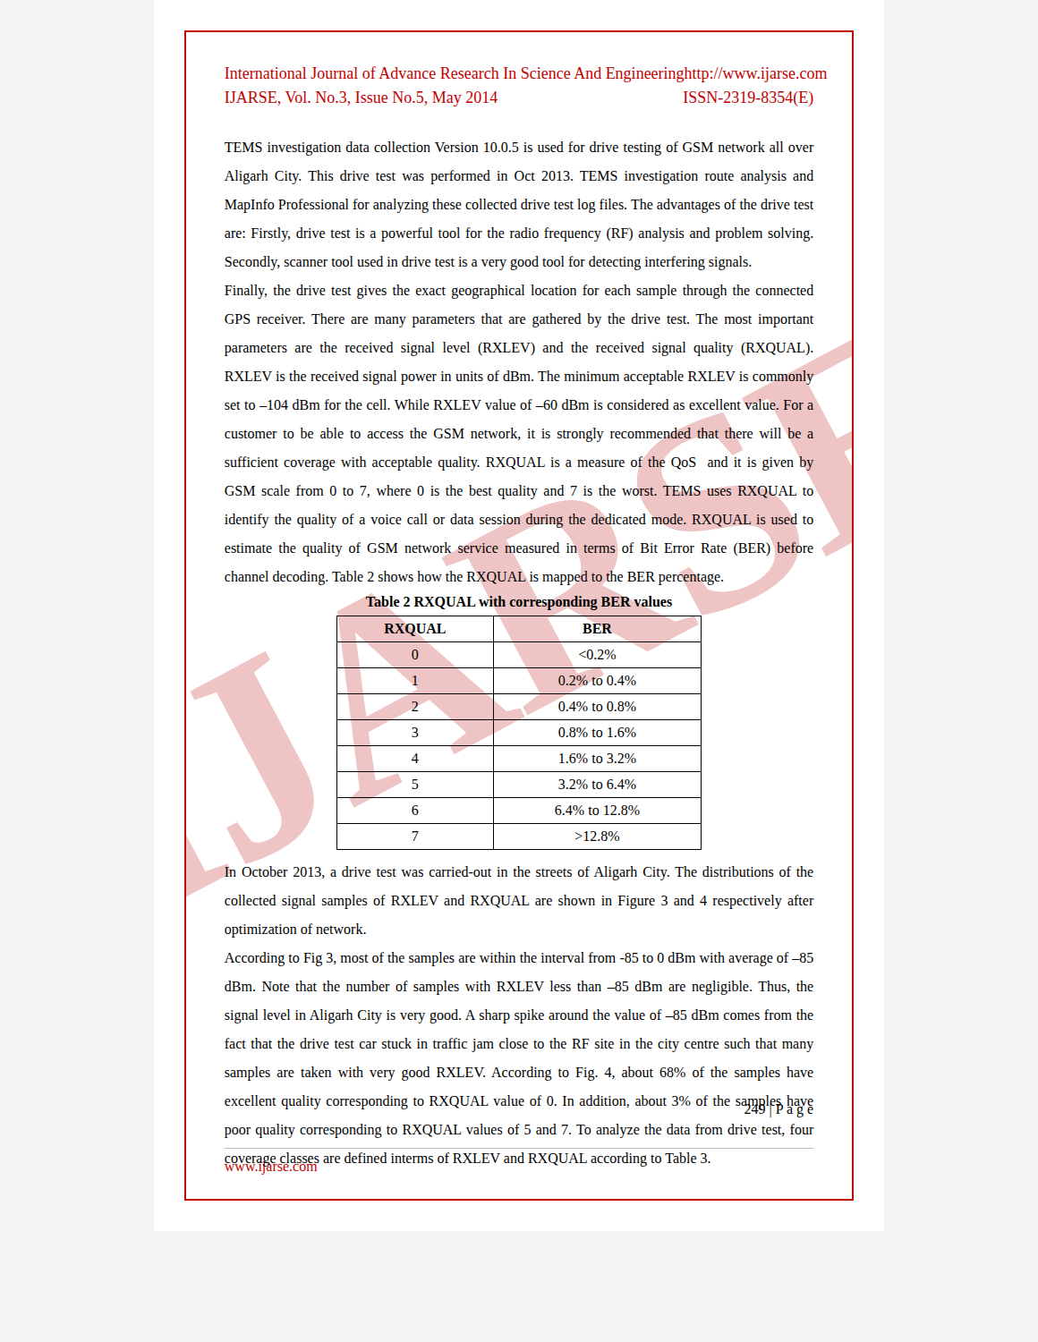IJARSE
International Journal of Advance Research In Science And Engineering http://www.ijarse.com
IJARSE, Vol. No.3, Issue No.5, May 2014 ISSN-2319-8354(E)
TEMS investigation data collection Version 10.0.5 is used for drive testing of GSM network all over Aligarh City. This drive test was performed in Oct 2013. TEMS investigation route analysis and MapInfo Professional for analyzing these collected drive test log files. The advantages of the drive test are: Firstly, drive test is a powerful tool for the radio frequency (RF) analysis and problem solving. Secondly, scanner tool used in drive test is a very good tool for detecting interfering signals.
Finally, the drive test gives the exact geographical location for each sample through the connected GPS receiver. There are many parameters that are gathered by the drive test. The most important parameters are the received signal level (RXLEV) and the received signal quality (RXQUAL). RXLEV is the received signal power in units of dBm. The minimum acceptable RXLEV is commonly set to –104 dBm for the cell. While RXLEV value of –60 dBm is considered as excellent value. For a customer to be able to access the GSM network, it is strongly recommended that there will be a sufficient coverage with acceptable quality. RXQUAL is a measure of the QoS and it is given by GSM scale from 0 to 7, where 0 is the best quality and 7 is the worst. TEMS uses RXQUAL to identify the quality of a voice call or data session during the dedicated mode. RXQUAL is used to estimate the quality of GSM network service measured in terms of Bit Error Rate (BER) before channel decoding. Table 2 shows how the RXQUAL is mapped to the BER percentage.
Table 2 RXQUAL with corresponding BER values
| RXQUAL | BER |
| --- | --- |
| 0 | <0.2% |
| 1 | 0.2% to 0.4% |
| 2 | 0.4% to 0.8% |
| 3 | 0.8% to 1.6% |
| 4 | 1.6% to 3.2% |
| 5 | 3.2% to 6.4% |
| 6 | 6.4% to 12.8% |
| 7 | >12.8% |
In October 2013, a drive test was carried-out in the streets of Aligarh City. The distributions of the collected signal samples of RXLEV and RXQUAL are shown in Figure 3 and 4 respectively after optimization of network.
According to Fig 3, most of the samples are within the interval from -85 to 0 dBm with average of –85 dBm. Note that the number of samples with RXLEV less than –85 dBm are negligible. Thus, the signal level in Aligarh City is very good. A sharp spike around the value of –85 dBm comes from the fact that the drive test car stuck in traffic jam close to the RF site in the city centre such that many samples are taken with very good RXLEV. According to Fig. 4, about 68% of the samples have excellent quality corresponding to RXQUAL value of 0. In addition, about 3% of the samples have poor quality corresponding to RXQUAL values of 5 and 7. To analyze the data from drive test, four coverage classes are defined interms of RXLEV and RXQUAL according to Table 3.
249 | P a g e
www.ijarse.com